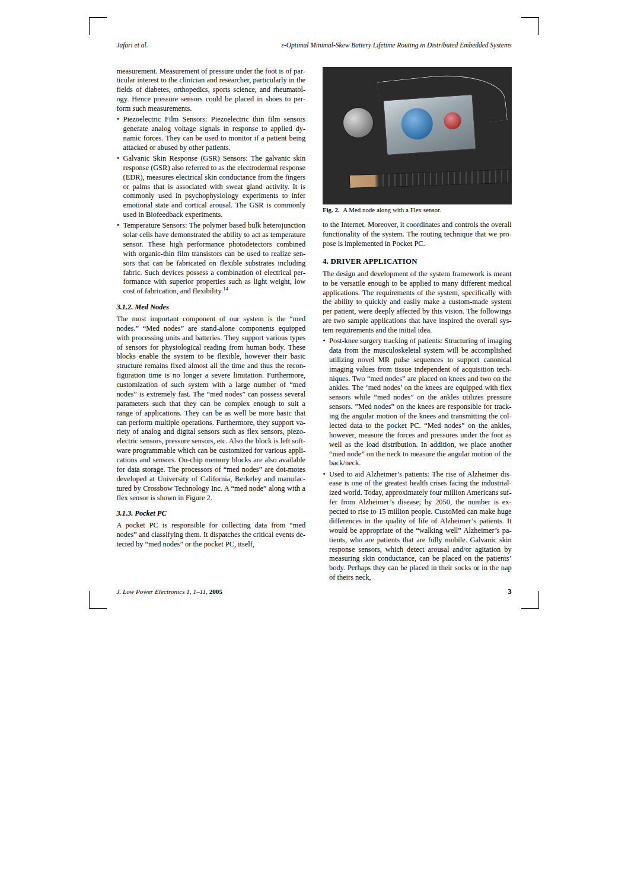Jafari et al. ε-Optimal Minimal-Skew Battery Lifetime Routing in Distributed Embedded Systems
measurement. Measurement of pressure under the foot is of particular interest to the clinician and researcher, particularly in the fields of diabetes, orthopedics, sports science, and rheumatology. Hence pressure sensors could be placed in shoes to perform such measurements.
Piezoelectric Film Sensors: Piezoelectric thin film sensors generate analog voltage signals in response to applied dynamic forces. They can be used to monitor if a patient being attacked or abused by other patients.
Galvanic Skin Response (GSR) Sensors: The galvanic skin response (GSR) also referred to as the electrodermal response (EDR), measures electrical skin conductance from the fingers or palms that is associated with sweat gland activity. It is commonly used in psychophysiology experiments to infer emotional state and cortical arousal. The GSR is commonly used in Biofeedback experiments.
Temperature Sensors: The polymer based bulk heterojunction solar cells have demonstrated the ability to act as temperature sensor. These high performance photodetectors combined with organic-thin film transistors can be used to realize sensors that can be fabricated on flexible substrates including fabric. Such devices possess a combination of electrical performance with superior properties such as light weight, low cost of fabrication, and flexibility.14
3.1.2. Med Nodes
The most important component of our system is the “med nodes.” “Med nodes” are stand-alone components equipped with processing units and batteries. They support various types of sensors for physiological reading from human body. These blocks enable the system to be flexible, however their basic structure remains fixed almost all the time and thus the reconfiguration time is no longer a severe limitation. Furthermore, customization of such system with a large number of “med nodes” is extremely fast. The “med nodes” can possess several parameters such that they can be complex enough to suit a range of applications. They can be as well be more basic that can perform multiple operations. Furthermore, they support variety of analog and digital sensors such as flex sensors, piezoelectric sensors, pressure sensors, etc. Also the block is left software programmable which can be customized for various applications and sensors. On-chip memory blocks are also available for data storage. The processors of “med nodes” are dot-motes developed at University of California, Berkeley and manufactured by Crossbow Technology Inc. A “med node” along with a flex sensor is shown in Figure 2.
3.1.3. Pocket PC
A pocket PC is responsible for collecting data from “med nodes” and classifying them. It dispatches the critical events detected by “med nodes” or the pocket PC, itself,
Fig. 2. A Med node along with a Flex sensor.
to the Internet. Moreover, it coordinates and controls the overall functionality of the system. The routing technique that we propose is implemented in Pocket PC.
4. DRIVER APPLICATION
The design and development of the system framework is meant to be versatile enough to be applied to many different medical applications. The requirements of the system, specifically with the ability to quickly and easily make a custom-made system per patient, were deeply affected by this vision. The followings are two sample applications that have inspired the overall system requirements and the initial idea.
Post-knee surgery tracking of patients: Structuring of imaging data from the musculoskeletal system will be accomplished utilizing novel MR pulse sequences to support canonical imaging values from tissue independent of acquisition techniques. Two “med nodes” are placed on knees and two on the ankles. The ‘med nodes’ on the knees are equipped with flex sensors while “med nodes” on the ankles utilizes pressure sensors. ”Med nodes” on the knees are responsible for tracking the angular motion of the knees and transmitting the collected data to the pocket PC. “Med nodes” on the ankles, however, measure the forces and pressures under the foot as well as the load distribution. In addition, we place another “med node” on the neck to measure the angular motion of the back/neck.
Used to aid Alzheimer’s patients: The rise of Alzheimer disease is one of the greatest health crises facing the industrialized world. Today, approximately four million Americans suffer from Alzheimer’s disease; by 2050, the number is expected to rise to 15 million people. CustoMed can make huge differences in the quality of life of Alzheimer’s patients. It would be appropriate of the “walking well” Alzheimer’s patients, who are patients that are fully mobile. Galvanic skin response sensors, which detect arousal and/or agitation by measuring skin conductance, can be placed on the patients’ body. Perhaps they can be placed in their socks or in the nap of theirs neck,
J. Low Power Electronics 1, 1–11, 2005 3